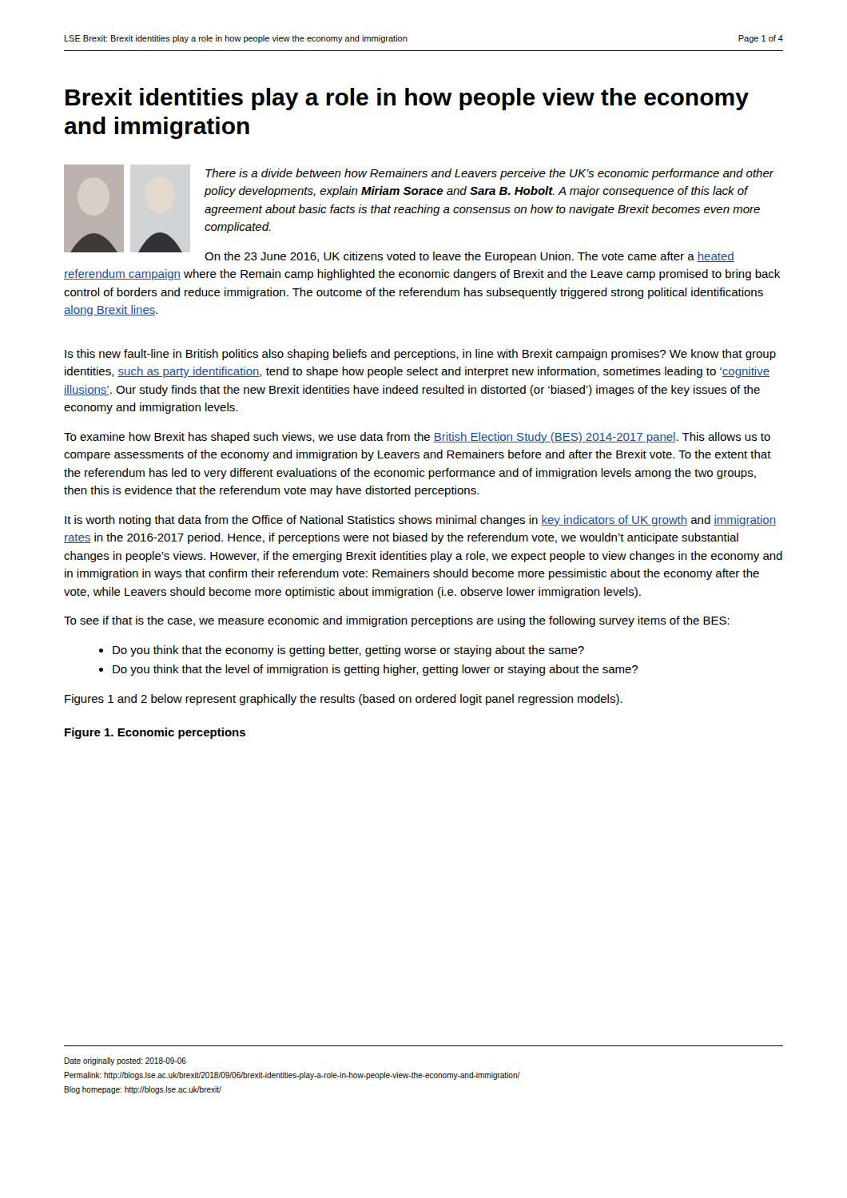LSE Brexit: Brexit identities play a role in how people view the economy and immigration
Page 1 of 4
Brexit identities play a role in how people view the economy and immigration
There is a divide between how Remainers and Leavers perceive the UK’s economic performance and other policy developments, explain Miriam Sorace and Sara B. Hobolt. A major consequence of this lack of agreement about basic facts is that reaching a consensus on how to navigate Brexit becomes even more complicated.
On the 23 June 2016, UK citizens voted to leave the European Union. The vote came after a heated referendum campaign where the Remain camp highlighted the economic dangers of Brexit and the Leave camp promised to bring back control of borders and reduce immigration. The outcome of the referendum has subsequently triggered strong political identifications along Brexit lines.
Is this new fault-line in British politics also shaping beliefs and perceptions, in line with Brexit campaign promises? We know that group identities, such as party identification, tend to shape how people select and interpret new information, sometimes leading to ‘cognitive illusions’. Our study finds that the new Brexit identities have indeed resulted in distorted (or ‘biased’) images of the key issues of the economy and immigration levels.
To examine how Brexit has shaped such views, we use data from the British Election Study (BES) 2014-2017 panel. This allows us to compare assessments of the economy and immigration by Leavers and Remainers before and after the Brexit vote. To the extent that the referendum has led to very different evaluations of the economic performance and of immigration levels among the two groups, then this is evidence that the referendum vote may have distorted perceptions.
It is worth noting that data from the Office of National Statistics shows minimal changes in key indicators of UK growth and immigration rates in the 2016-2017 period. Hence, if perceptions were not biased by the referendum vote, we wouldn’t anticipate substantial changes in people’s views. However, if the emerging Brexit identities play a role, we expect people to view changes in the economy and in immigration in ways that confirm their referendum vote: Remainers should become more pessimistic about the economy after the vote, while Leavers should become more optimistic about immigration (i.e. observe lower immigration levels).
To see if that is the case, we measure economic and immigration perceptions are using the following survey items of the BES:
Do you think that the economy is getting better, getting worse or staying about the same?
Do you think that the level of immigration is getting higher, getting lower or staying about the same?
Figures 1 and 2 below represent graphically the results (based on ordered logit panel regression models).
Figure 1. Economic perceptions
Date originally posted: 2018-09-06
Permalink: http://blogs.lse.ac.uk/brexit/2018/09/06/brexit-identities-play-a-role-in-how-people-view-the-economy-and-immigration/
Blog homepage: http://blogs.lse.ac.uk/brexit/